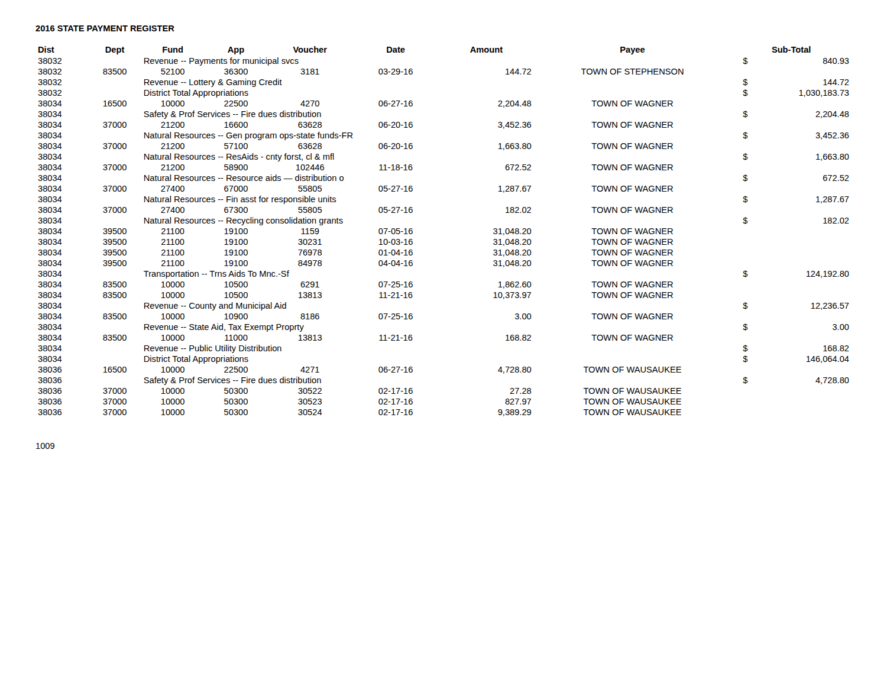2016 STATE PAYMENT REGISTER
| Dist | Dept | Fund | App | Voucher | Date | Amount | Payee | Sub-Total |
| --- | --- | --- | --- | --- | --- | --- | --- | --- |
| 38032 | | Revenue -- Payments for municipal svcs | | $ | 840.93 |
| 38032 | 83500 | 52100 | 36300 | 3181 | 03-29-16 | 144.72 | TOWN OF STEPHENSON | | |
| 38032 | | Revenue -- Lottery & Gaming Credit | | $ | 144.72 |
| 38032 | | District Total Appropriations | | $ | 1,030,183.73 |
| 38034 | 16500 | 10000 | 22500 | 4270 | 06-27-16 | 2,204.48 | TOWN OF WAGNER | | |
| 38034 | | Safety & Prof Services -- Fire dues distribution | | $ | 2,204.48 |
| 38034 | 37000 | 21200 | 16600 | 63628 | 06-20-16 | 3,452.36 | TOWN OF WAGNER | | |
| 38034 | | Natural Resources -- Gen program ops-state funds-FR | | $ | 3,452.36 |
| 38034 | 37000 | 21200 | 57100 | 63628 | 06-20-16 | 1,663.80 | TOWN OF WAGNER | | |
| 38034 | | Natural Resources -- ResAids - cnty forst, cl & mfl | | $ | 1,663.80 |
| 38034 | 37000 | 21200 | 58900 | 102446 | 11-18-16 | 672.52 | TOWN OF WAGNER | | |
| 38034 | | Natural Resources -- Resource aids — distribution o | | $ | 672.52 |
| 38034 | 37000 | 27400 | 67000 | 55805 | 05-27-16 | 1,287.67 | TOWN OF WAGNER | | |
| 38034 | | Natural Resources -- Fin asst for responsible units | | $ | 1,287.67 |
| 38034 | 37000 | 27400 | 67300 | 55805 | 05-27-16 | 182.02 | TOWN OF WAGNER | | |
| 38034 | | Natural Resources -- Recycling consolidation grants | | $ | 182.02 |
| 38034 | 39500 | 21100 | 19100 | 1159 | 07-05-16 | 31,048.20 | TOWN OF WAGNER | | |
| 38034 | 39500 | 21100 | 19100 | 30231 | 10-03-16 | 31,048.20 | TOWN OF WAGNER | | |
| 38034 | 39500 | 21100 | 19100 | 76978 | 01-04-16 | 31,048.20 | TOWN OF WAGNER | | |
| 38034 | 39500 | 21100 | 19100 | 84978 | 04-04-16 | 31,048.20 | TOWN OF WAGNER | | |
| 38034 | | Transportation -- Trns Aids To Mnc.-Sf | | $ | 124,192.80 |
| 38034 | 83500 | 10000 | 10500 | 6291 | 07-25-16 | 1,862.60 | TOWN OF WAGNER | | |
| 38034 | 83500 | 10000 | 10500 | 13813 | 11-21-16 | 10,373.97 | TOWN OF WAGNER | | |
| 38034 | | Revenue -- County and Municipal Aid | | $ | 12,236.57 |
| 38034 | 83500 | 10000 | 10900 | 8186 | 07-25-16 | 3.00 | TOWN OF WAGNER | | |
| 38034 | | Revenue -- State Aid, Tax Exempt Proprty | | $ | 3.00 |
| 38034 | 83500 | 10000 | 11000 | 13813 | 11-21-16 | 168.82 | TOWN OF WAGNER | | |
| 38034 | | Revenue -- Public Utility Distribution | | $ | 168.82 |
| 38034 | | District Total Appropriations | | $ | 146,064.04 |
| 38036 | 16500 | 10000 | 22500 | 4271 | 06-27-16 | 4,728.80 | TOWN OF WAUSAUKEE | | |
| 38036 | | Safety & Prof Services -- Fire dues distribution | | $ | 4,728.80 |
| 38036 | 37000 | 10000 | 50300 | 30522 | 02-17-16 | 27.28 | TOWN OF WAUSAUKEE | | |
| 38036 | 37000 | 10000 | 50300 | 30523 | 02-17-16 | 827.97 | TOWN OF WAUSAUKEE | | |
| 38036 | 37000 | 10000 | 50300 | 30524 | 02-17-16 | 9,389.29 | TOWN OF WAUSAUKEE | | |
1009